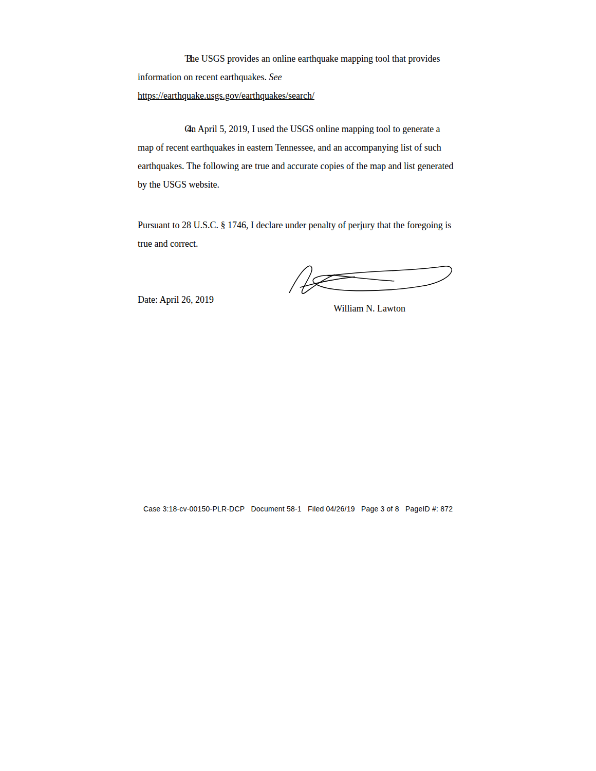3. The USGS provides an online earthquake mapping tool that provides information on recent earthquakes. See https://earthquake.usgs.gov/earthquakes/search/
4. On April 5, 2019, I used the USGS online mapping tool to generate a map of recent earthquakes in eastern Tennessee, and an accompanying list of such earthquakes. The following are true and accurate copies of the map and list generated by the USGS website.
Pursuant to 28 U.S.C. § 1746, I declare under penalty of perjury that the foregoing is true and correct.
William N. Lawton
Date: April 26, 2019
Case 3:18-cv-00150-PLR-DCP Document 58-1 Filed 04/26/19 Page 3 of 8 PageID #: 872